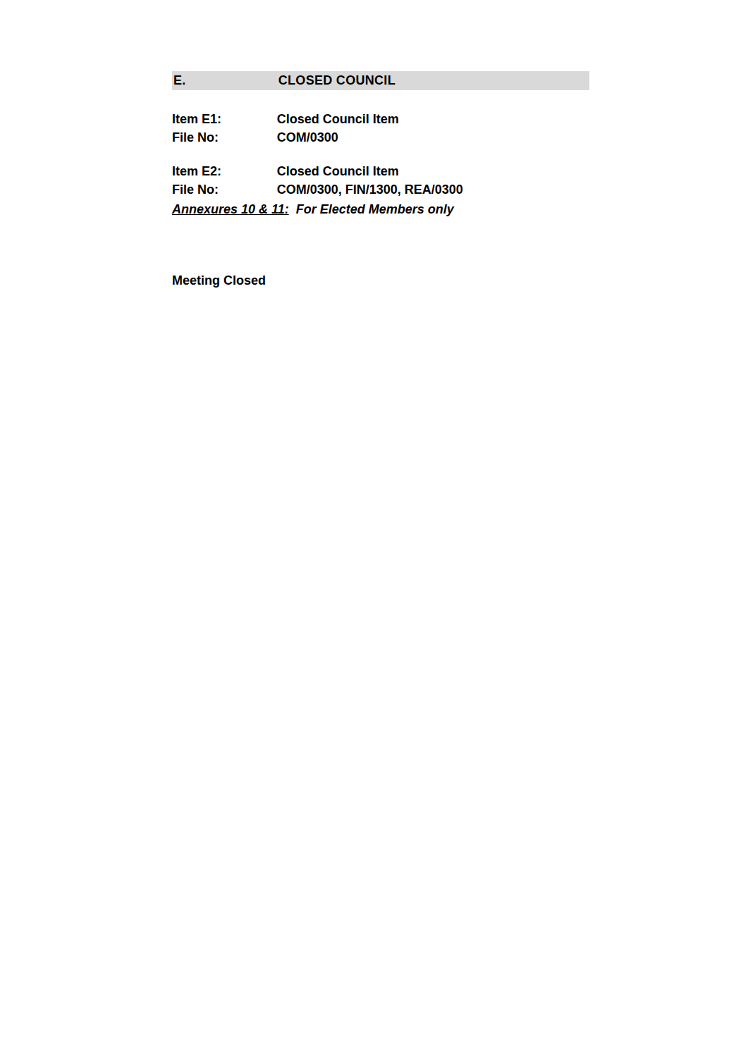E. CLOSED COUNCIL
Item E1: Closed Council Item
File No: COM/0300
Item E2: Closed Council Item
File No: COM/0300, FIN/1300, REA/0300
Annexures 10 & 11: For Elected Members only
Meeting Closed